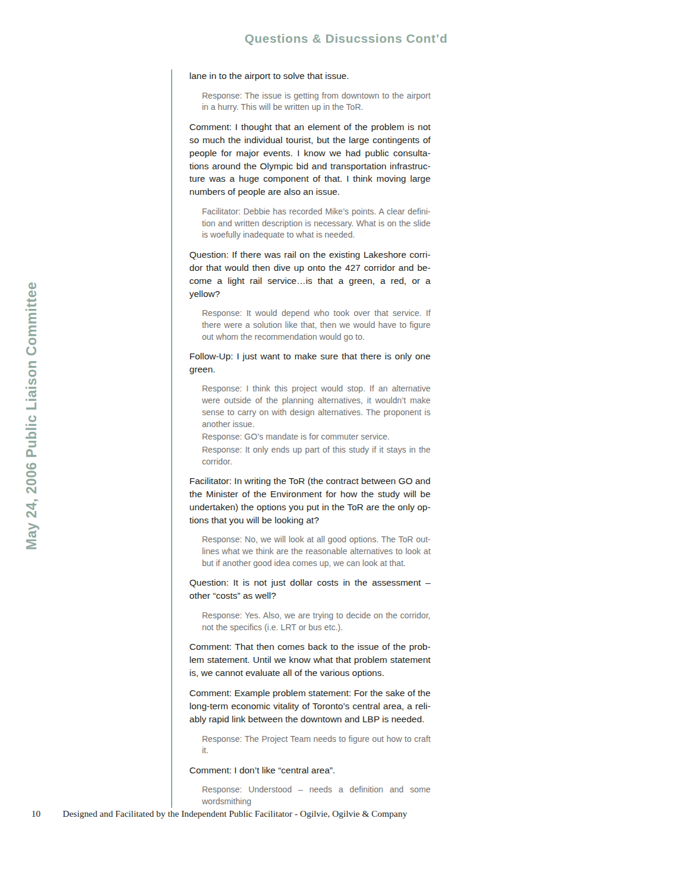Questions & Disucssions Cont’d
May 24, 2006 Public Liaison Committee
lane in to the airport to solve that issue.
Response: The issue is getting from downtown to the airport in a hurry. This will be written up in the ToR.
Comment: I thought that an element of the problem is not so much the individual tourist, but the large contingents of people for major events. I know we had public consultations around the Olympic bid and transportation infrastructure was a huge component of that. I think moving large numbers of people are also an issue.
Facilitator: Debbie has recorded Mike’s points. A clear definition and written description is necessary. What is on the slide is woefully inadequate to what is needed.
Question: If there was rail on the existing Lakeshore corridor that would then dive up onto the 427 corridor and become a light rail service…is that a green, a red, or a yellow?
Response: It would depend who took over that service. If there were a solution like that, then we would have to figure out whom the recommendation would go to.
Follow-Up: I just want to make sure that there is only one green.
Response: I think this project would stop. If an alternative were outside of the planning alternatives, it wouldn’t make sense to carry on with design alternatives. The proponent is another issue.
Response: GO’s mandate is for commuter service.
Response: It only ends up part of this study if it stays in the corridor.
Facilitator: In writing the ToR (the contract between GO and the Minister of the Environment for how the study will be undertaken) the options you put in the ToR are the only options that you will be looking at?
Response: No, we will look at all good options. The ToR outlines what we think are the reasonable alternatives to look at but if another good idea comes up, we can look at that.
Question: It is not just dollar costs in the assessment – other “costs” as well?
Response: Yes. Also, we are trying to decide on the corridor, not the specifics (i.e. LRT or bus etc.).
Comment: That then comes back to the issue of the problem statement. Until we know what that problem statement is, we cannot evaluate all of the various options.
Comment: Example problem statement: For the sake of the long-term economic vitality of Toronto’s central area, a reliably rapid link between the downtown and LBP is needed.
Response: The Project Team needs to figure out how to craft it.
Comment: I don’t like “central area”.
Response: Understood – needs a definition and some wordsmithing
10 Designed and Facilitated by the Independent Public Facilitator - Ogilvie, Ogilvie & Company